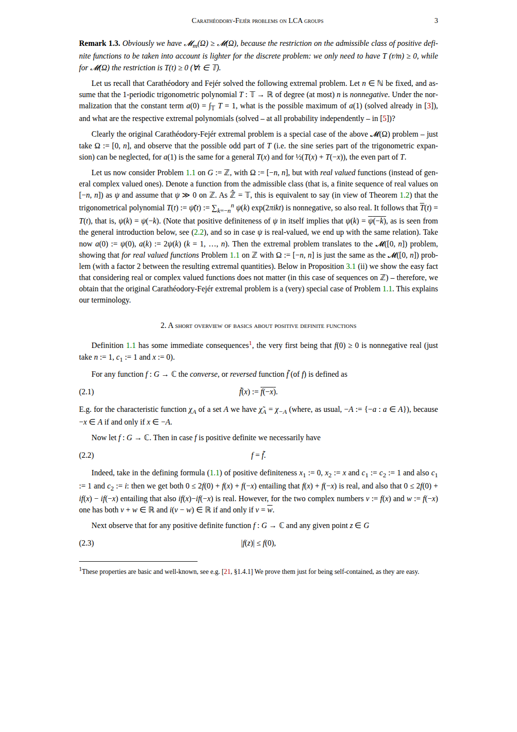Carathéodory-Fejér problems on LCA groups 3
Remark 1.3. Obviously we have 𝓜m(Ω) ≥ 𝓜(Ω), because the restriction on the admissible class of positive definite functions to be taken into account is lighter for the discrete problem: we only need to have T (r⁄m) ≥ 0, while for 𝓜(Ω) the restriction is T(t) ≥ 0 (∀t ∈ 𝕋).
Let us recall that Carathéodory and Fejér solved the following extremal problem. Let n ∈ ℕ be fixed, and assume that the 1-periodic trigonometric polynomial T : 𝕋 → ℝ of degree (at most) n is nonnegative. Under the normalization that the constant term a(0) = ∫𝕋 T = 1, what is the possible maximum of a(1) (solved already in [3]), and what are the respective extremal polynomials (solved – at all probability independently – in [5])?
Clearly the original Carathéodory-Fejér extremal problem is a special case of the above 𝓜(Ω) problem – just take Ω := [0, n], and observe that the possible odd part of T (i.e. the sine series part of the trigonometric expansion) can be neglected, for a(1) is the same for a general T(x) and for ½(T(x) + T(−x)), the even part of T.
Let us now consider Problem 1.1 on G := ℤ, with Ω := [−n, n], but with real valued functions (instead of general complex valued ones). Denote a function from the admissible class (that is, a finite sequence of real values on [−n, n]) as ψ and assume that ψ ≫ 0 on ℤ. As ℤ̂ = 𝕋, this is equivalent to say (in view of Theorem 1.2) that the trigonometrical polynomial T(t) := ψ̆(t) := ∑k=−nn ψ(k) exp(2πikt) is nonnegative, so also real. It follows that T(t) = T(t), that is, ψ(k) = ψ(−k). (Note that positive definiteness of ψ in itself implies that ψ(k) = ψ(−k), as is seen from the general introduction below, see (2.2), and so in case ψ is real-valued, we end up with the same relation). Take now a(0) := ψ(0), a(k) := 2ψ(k) (k = 1, …, n). Then the extremal problem translates to the 𝓜([0, n]) problem, showing that for real valued functions Problem 1.1 on ℤ with Ω := [−n, n] is just the same as the 𝓜([0, n]) problem (with a factor 2 between the resulting extremal quantities). Below in Proposition 3.1 (ii) we show the easy fact that considering real or complex valued functions does not matter (in this case of sequences on ℤ) – therefore, we obtain that the original Carathéodory-Fejér extremal problem is a (very) special case of Problem 1.1. This explains our terminology.
2. A short overview of basics about positive definite functions
Definition 1.1 has some immediate consequences1, the very first being that f(0) ≥ 0 is nonnegative real (just take n := 1, c1 := 1 and x := 0).
For any function f : G → ℂ the converse, or reversed function f̃ (of f) is defined as
(2.1) f̃(x) := f(−x).
E.g. for the characteristic function χA of a set A we have χ̃A = χ−A (where, as usual, −A := {−a : a ∈ A}), because −x ∈ A if and only if x ∈ −A.
Now let f : G → ℂ. Then in case f is positive definite we necessarily have
(2.2) f = f̃.
Indeed, take in the defining formula (1.1) of positive definiteness x1 := 0, x2 := x and c1 := c2 := 1 and also c1 := 1 and c2 := i: then we get both 0 ≤ 2f(0) + f(x) + f(−x) entailing that f(x) + f(−x) is real, and also that 0 ≤ 2f(0) + if(x) − if(−x) entailing that also if(x)−if(−x) is real. However, for the two complex numbers v := f(x) and w := f(−x) one has both v + w ∈ ℝ and i(v − w) ∈ ℝ if and only if v = w.
Next observe that for any positive definite function f : G → ℂ and any given point z ∈ G
(2.3) |f(z)| ≤ f(0),
1These properties are basic and well-known, see e.g. [21, §1.4.1] We prove them just for being self-contained, as they are easy.